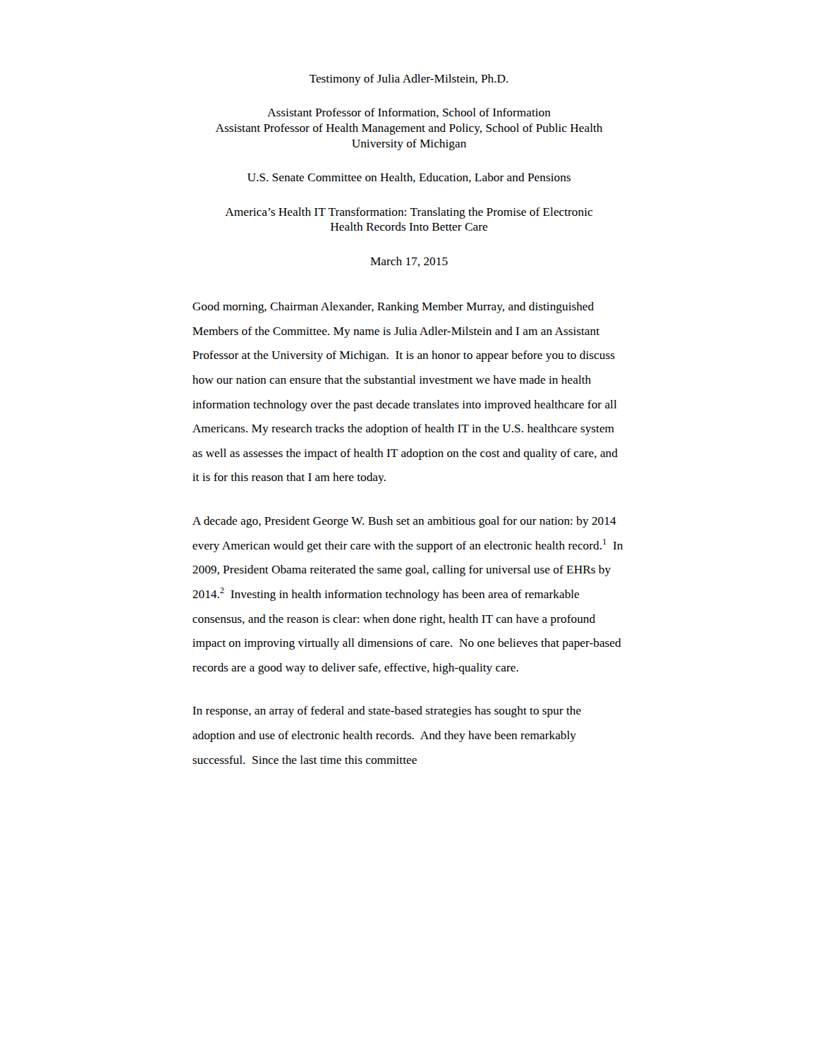Testimony of Julia Adler-Milstein, Ph.D.
Assistant Professor of Information, School of Information
Assistant Professor of Health Management and Policy, School of Public Health
University of Michigan
U.S. Senate Committee on Health, Education, Labor and Pensions
America’s Health IT Transformation: Translating the Promise of Electronic
Health Records Into Better Care
March 17, 2015
Good morning, Chairman Alexander, Ranking Member Murray, and distinguished Members of the Committee. My name is Julia Adler-Milstein and I am an Assistant Professor at the University of Michigan. It is an honor to appear before you to discuss how our nation can ensure that the substantial investment we have made in health information technology over the past decade translates into improved healthcare for all Americans. My research tracks the adoption of health IT in the U.S. healthcare system as well as assesses the impact of health IT adoption on the cost and quality of care, and it is for this reason that I am here today.
A decade ago, President George W. Bush set an ambitious goal for our nation: by 2014 every American would get their care with the support of an electronic health record.1 In 2009, President Obama reiterated the same goal, calling for universal use of EHRs by 2014.2 Investing in health information technology has been area of remarkable consensus, and the reason is clear: when done right, health IT can have a profound impact on improving virtually all dimensions of care. No one believes that paper-based records are a good way to deliver safe, effective, high-quality care.
In response, an array of federal and state-based strategies has sought to spur the adoption and use of electronic health records. And they have been remarkably successful. Since the last time this committee